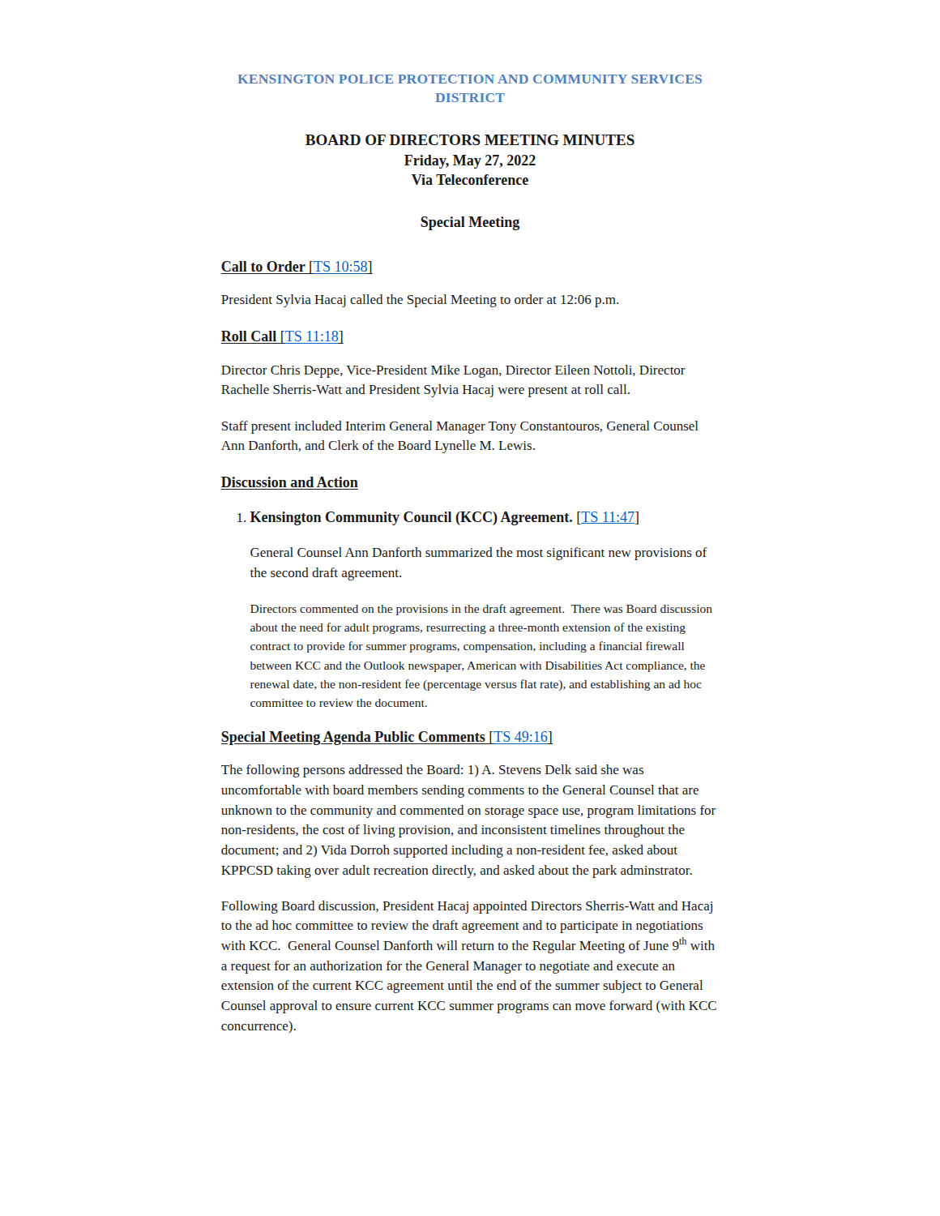KENSINGTON POLICE PROTECTION AND COMMUNITY SERVICES DISTRICT
BOARD OF DIRECTORS MEETING MINUTES
Friday, May 27, 2022
Via Teleconference
Special Meeting
Call to Order [TS 10:58]
President Sylvia Hacaj called the Special Meeting to order at 12:06 p.m.
Roll Call [TS 11:18]
Director Chris Deppe, Vice-President Mike Logan, Director Eileen Nottoli, Director Rachelle Sherris-Watt and President Sylvia Hacaj were present at roll call.
Staff present included Interim General Manager Tony Constantouros, General Counsel Ann Danforth, and Clerk of the Board Lynelle M. Lewis.
Discussion and Action
Kensington Community Council (KCC) Agreement. [TS 11:47]
General Counsel Ann Danforth summarized the most significant new provisions of the second draft agreement.
Directors commented on the provisions in the draft agreement. There was Board discussion about the need for adult programs, resurrecting a three-month extension of the existing contract to provide for summer programs, compensation, including a financial firewall between KCC and the Outlook newspaper, American with Disabilities Act compliance, the renewal date, the non-resident fee (percentage versus flat rate), and establishing an ad hoc committee to review the document.
Special Meeting Agenda Public Comments [TS 49:16]
The following persons addressed the Board: 1) A. Stevens Delk said she was uncomfortable with board members sending comments to the General Counsel that are unknown to the community and commented on storage space use, program limitations for non-residents, the cost of living provision, and inconsistent timelines throughout the document; and 2) Vida Dorroh supported including a non-resident fee, asked about KPPCSD taking over adult recreation directly, and asked about the park adminstrator.
Following Board discussion, President Hacaj appointed Directors Sherris-Watt and Hacaj to the ad hoc committee to review the draft agreement and to participate in negotiations with KCC. General Counsel Danforth will return to the Regular Meeting of June 9th with a request for an authorization for the General Manager to negotiate and execute an extension of the current KCC agreement until the end of the summer subject to General Counsel approval to ensure current KCC summer programs can move forward (with KCC concurrence).